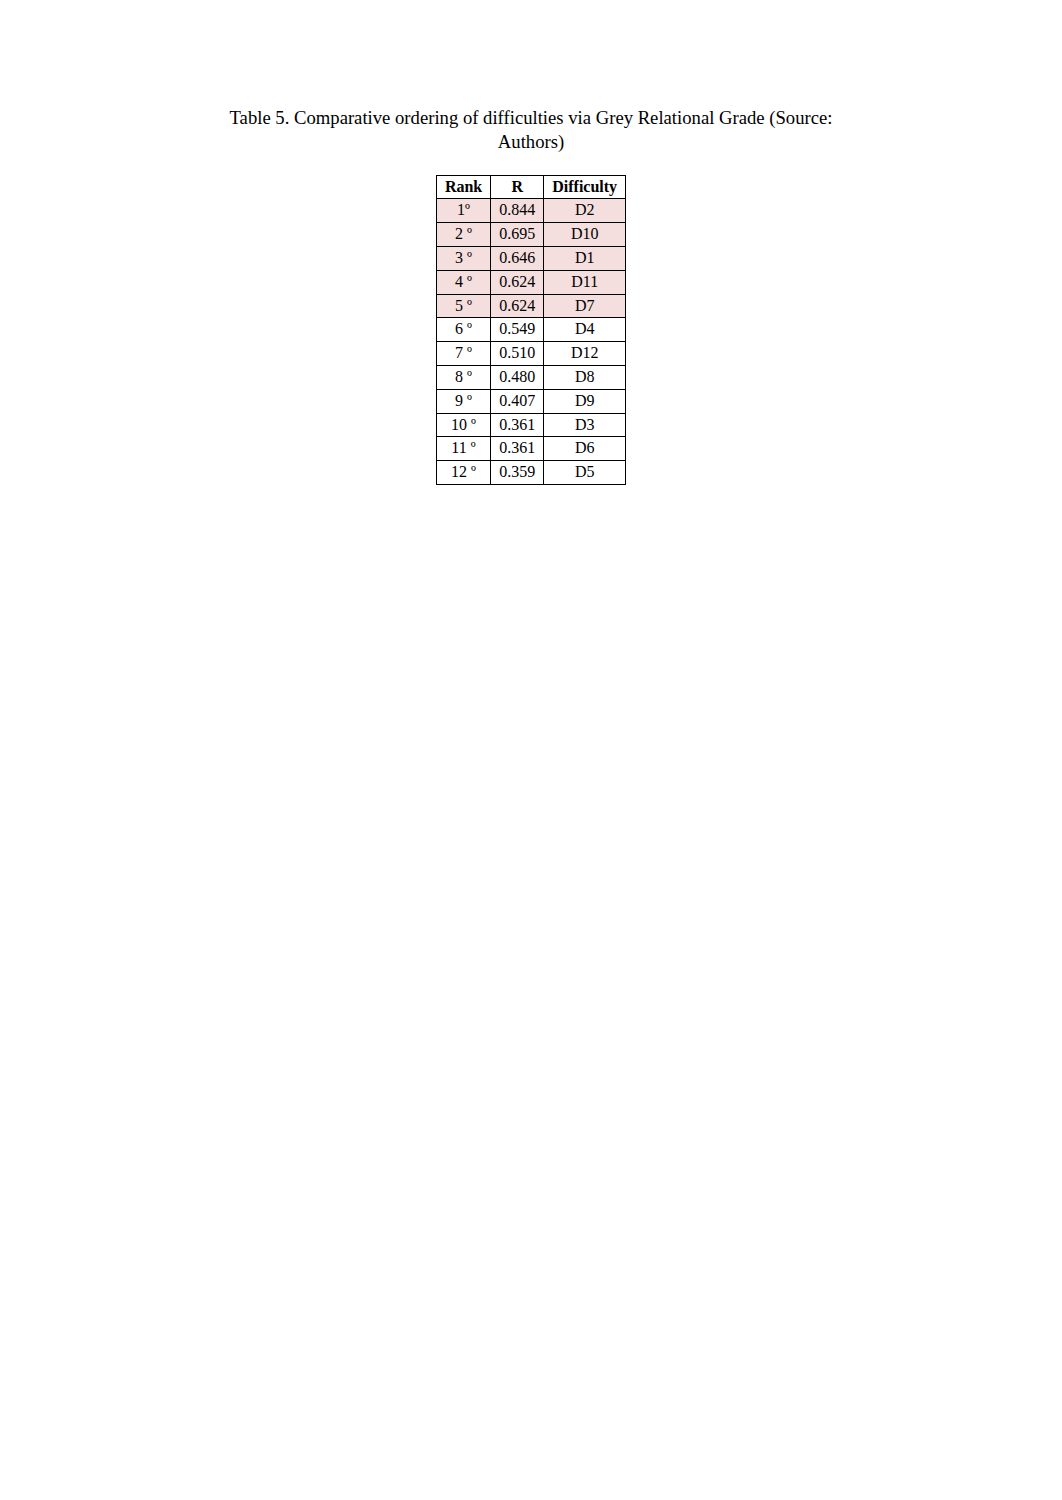Table 5. Comparative ordering of difficulties via Grey Relational Grade (Source: Authors)
| Rank | R | Difficulty |
| --- | --- | --- |
| 1º | 0.844 | D2 |
| 2 º | 0.695 | D10 |
| 3 º | 0.646 | D1 |
| 4 º | 0.624 | D11 |
| 5 º | 0.624 | D7 |
| 6 º | 0.549 | D4 |
| 7 º | 0.510 | D12 |
| 8 º | 0.480 | D8 |
| 9 º | 0.407 | D9 |
| 10 º | 0.361 | D3 |
| 11 º | 0.361 | D6 |
| 12 º | 0.359 | D5 |